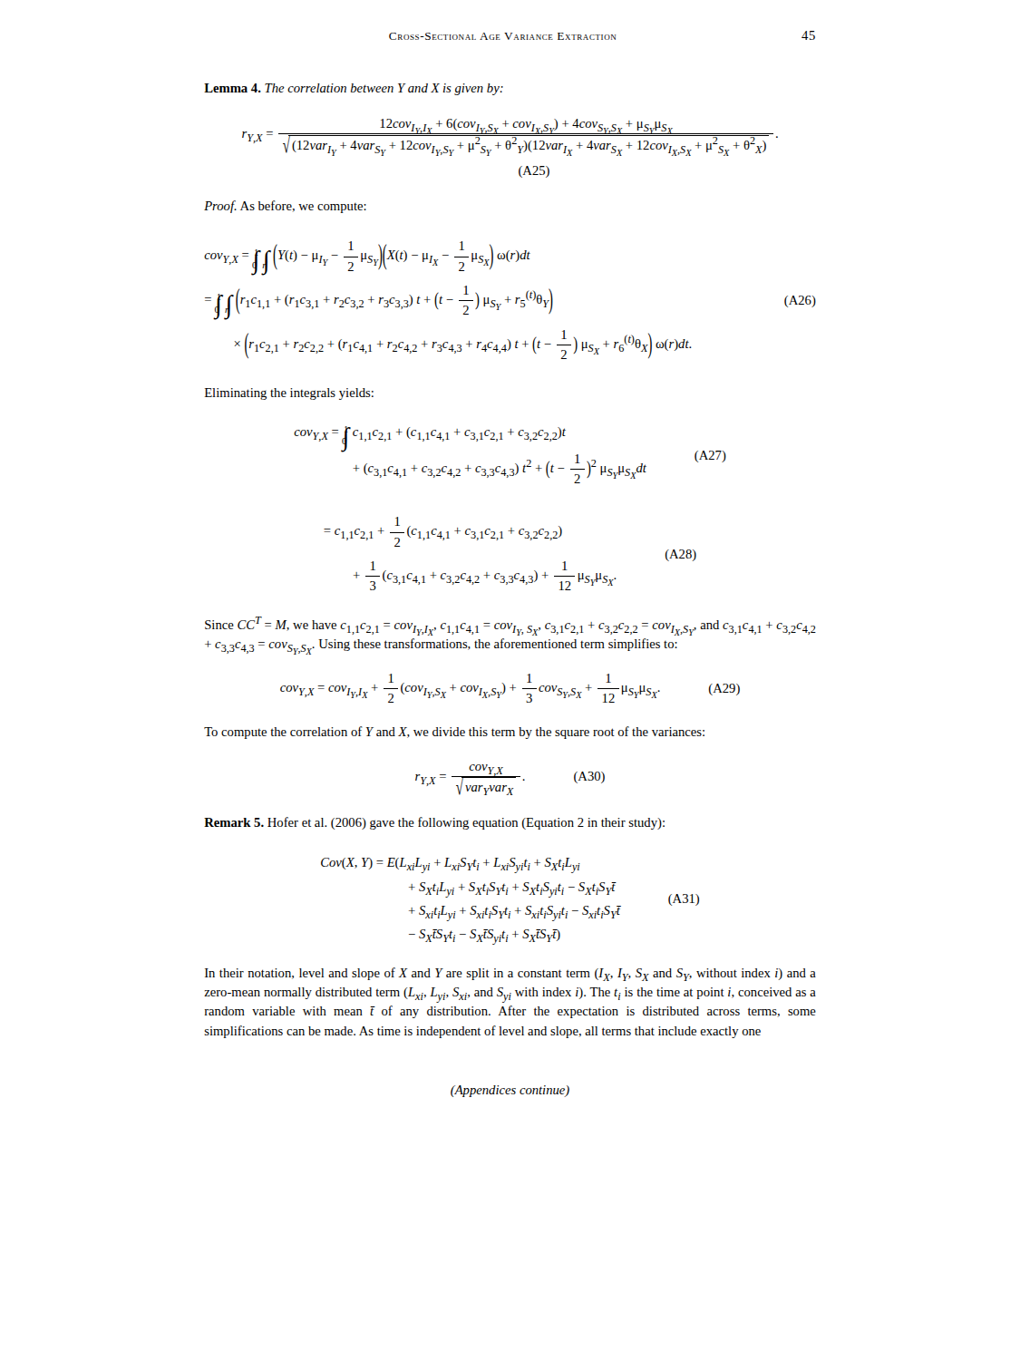Cross-Sectional Age Variance Extraction 45
Lemma 4. The correlation between Y and X is given by:
rY,X = 12covIY,IX + 6(covIY,SX + covIX,SY) + 4covSY,SX + μSYμSX √(12varIY + 4varSY + 12covIY,SY + μ2SY + θ2Y)(12varIX + 4varSX + 12covIX,SX + μ2SX + θ2X) .
(A25)
Proof. As before, we compute:
covY,X = ∫10 ∫r (Y(t) − μIY − 12μSY)(X(t) − μIX − 12μSX) ω(r)dt = ∫10 ∫r (r1c1,1 + (r1c3,1 + r2c3,2 + r3c3,3) t + (t − 12) μSY + r5(t)θY) × (r1c2,1 + r2c2,2 + (r1c4,1 + r2c4,2 + r3c4,3 + r4c4,4) t + (t − 12) μSX + r6(t)θX) ω(r)dt. (A26)
Eliminating the integrals yields:
covY,X = ∫10 c1,1c2,1 + (c1,1c4,1 + c3,1c2,1 + c3,2c2,2)t + (c3,1c4,1 + c3,2c4,2 + c3,3c4,3) t2 + (t − 12)2 μSYμSXdt (A27)
= c1,1c2,1 + 12(c1,1c4,1 + c3,1c2,1 + c3,2c2,2) + 13(c3,1c4,1 + c3,2c4,2 + c3,3c4,3) + 112μSYμSX. (A28)
Since CCT = M, we have c1,1c2,1 = covIY,IX, c1,1c4,1 = covIY, SX, c3,1c2,1 + c3,2c2,2 = covIX,SY, and c3,1c4,1 + c3,2c4,2 + c3,3c4,3 = covSY,SX. Using these transformations, the aforementioned term simplifies to:
covY,X = covIY,IX + 12(covIY,SX + covIX,SY) + 13 covSY,SX + 112μSYμSX. (A29)
To compute the correlation of Y and X, we divide this term by the square root of the variances:
rY,X = covY,X √varYvarX . (A30)
Remark 5. Hofer et al. (2006) gave the following equation (Equation 2 in their study):
Cov(X, Y) = E(LxiLyi + LxiSYti + LxiSyiti + SXtiLyi + SXtiLyi + SXtiSYti + SXtiSyiti − SXtiSYt̄ + SxitiLyi + SxitiSYti + SxitiSyiti − SxitiSYt̄ − SXt̄SYti − SXt̄Syiti + SXt̄SYt̄) (A31)
In their notation, level and slope of X and Y are split in a constant term (IX, IY, SX and SY, without index i) and a zero-mean normally distributed term (Lxi, Lyi, Sxi, and Syi with index i). The ti is the time at point i, conceived as a random variable with mean t̄ of any distribution. After the expectation is distributed across terms, some simplifications can be made. As time is independent of level and slope, all terms that include exactly one
(Appendices continue)